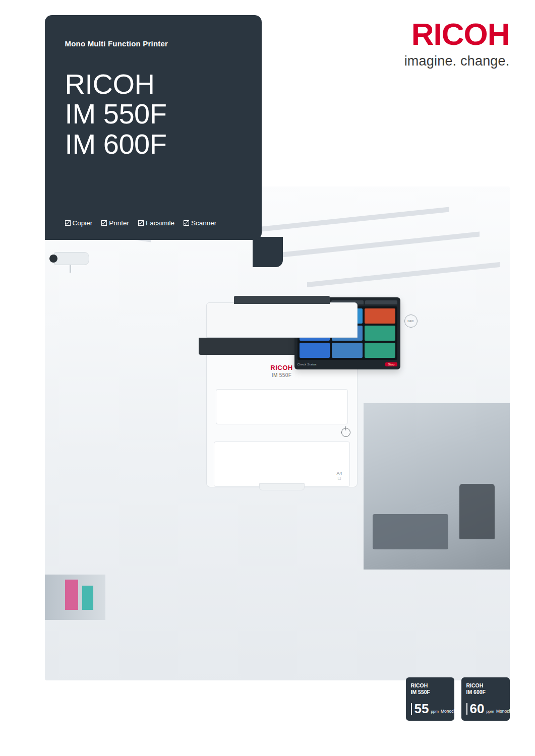RICOH
imagine. change.
Mono Multi Function Printer
RICOH IM 550F IM 600F
Copier Printer Facsimile Scanner
Check Status Stop
NFC
RICOH
IM 550F
A4
□
RICOH
IM 550F
55 ppm Monochrome
RICOH
IM 600F
60 ppm Monochrome
RICOH IM 550F prints 55 pages per minute monochrome. RICOH IM 600F prints 60 pages per minute monochrome.